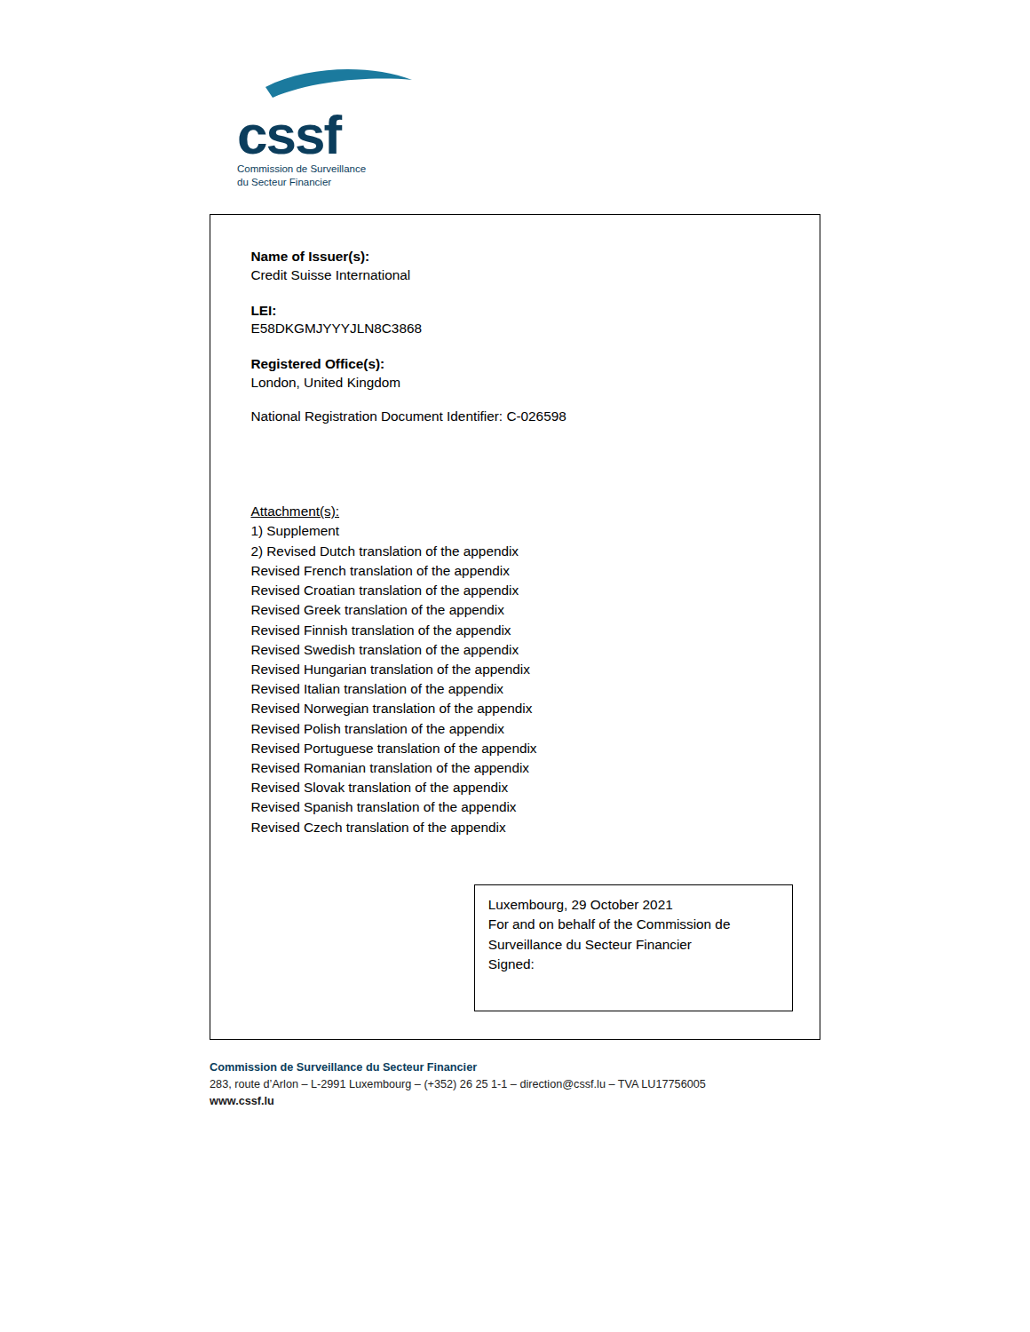cssf Commission de Surveillance du Secteur Financier
Name of Issuer(s):
Credit Suisse International
LEI:
E58DKGMJYYYJLN8C3868
Registered Office(s):
London, United Kingdom
National Registration Document Identifier: C-026598
Attachment(s):
1) Supplement
2) Revised Dutch translation of the appendix
Revised French translation of the appendix
Revised Croatian translation of the appendix
Revised Greek translation of the appendix
Revised Finnish translation of the appendix
Revised Swedish translation of the appendix
Revised Hungarian translation of the appendix
Revised Italian translation of the appendix
Revised Norwegian translation of the appendix
Revised Polish translation of the appendix
Revised Portuguese translation of the appendix
Revised Romanian translation of the appendix
Revised Slovak translation of the appendix
Revised Spanish translation of the appendix
Revised Czech translation of the appendix
Luxembourg, 29 October 2021
For and on behalf of the Commission de Surveillance du Secteur Financier
Signed:
Commission de Surveillance du Secteur Financier
283, route d’Arlon – L-2991 Luxembourg – (+352) 26 25 1-1 – direction@cssf.lu – TVA LU17756005
www.cssf.lu